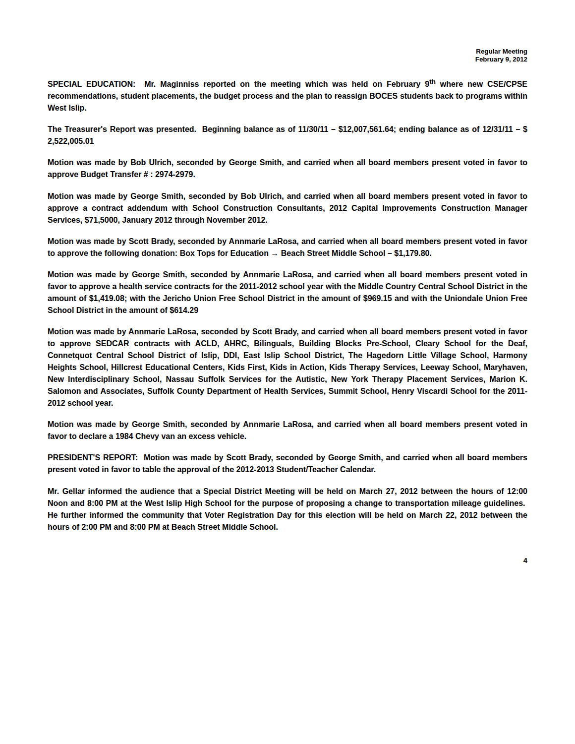Regular Meeting
February 9, 2012
SPECIAL EDUCATION: Mr. Maginniss reported on the meeting which was held on February 9th where new CSE/CPSE recommendations, student placements, the budget process and the plan to reassign BOCES students back to programs within West Islip.
The Treasurer's Report was presented. Beginning balance as of 11/30/11 – $12,007,561.64; ending balance as of 12/31/11 – $ 2,522,005.01
Motion was made by Bob Ulrich, seconded by George Smith, and carried when all board members present voted in favor to approve Budget Transfer # : 2974-2979.
Motion was made by George Smith, seconded by Bob Ulrich, and carried when all board members present voted in favor to approve a contract addendum with School Construction Consultants, 2012 Capital Improvements Construction Manager Services, $71,5000, January 2012 through November 2012.
Motion was made by Scott Brady, seconded by Annmarie LaRosa, and carried when all board members present voted in favor to approve the following donation: Box Tops for Education → Beach Street Middle School – $1,179.80.
Motion was made by George Smith, seconded by Annmarie LaRosa, and carried when all board members present voted in favor to approve a health service contracts for the 2011-2012 school year with the Middle Country Central School District in the amount of $1,419.08; with the Jericho Union Free School District in the amount of $969.15 and with the Uniondale Union Free School District in the amount of $614.29
Motion was made by Annmarie LaRosa, seconded by Scott Brady, and carried when all board members present voted in favor to approve SEDCAR contracts with ACLD, AHRC, Bilinguals, Building Blocks Pre-School, Cleary School for the Deaf, Connetquot Central School District of Islip, DDI, East Islip School District, The Hagedorn Little Village School, Harmony Heights School, Hillcrest Educational Centers, Kids First, Kids in Action, Kids Therapy Services, Leeway School, Maryhaven, New Interdisciplinary School, Nassau Suffolk Services for the Autistic, New York Therapy Placement Services, Marion K. Salomon and Associates, Suffolk County Department of Health Services, Summit School, Henry Viscardi School for the 2011-2012 school year.
Motion was made by George Smith, seconded by Annmarie LaRosa, and carried when all board members present voted in favor to declare a 1984 Chevy van an excess vehicle.
PRESIDENT'S REPORT: Motion was made by Scott Brady, seconded by George Smith, and carried when all board members present voted in favor to table the approval of the 2012-2013 Student/Teacher Calendar.
Mr. Gellar informed the audience that a Special District Meeting will be held on March 27, 2012 between the hours of 12:00 Noon and 8:00 PM at the West Islip High School for the purpose of proposing a change to transportation mileage guidelines. He further informed the community that Voter Registration Day for this election will be held on March 22, 2012 between the hours of 2:00 PM and 8:00 PM at Beach Street Middle School.
4